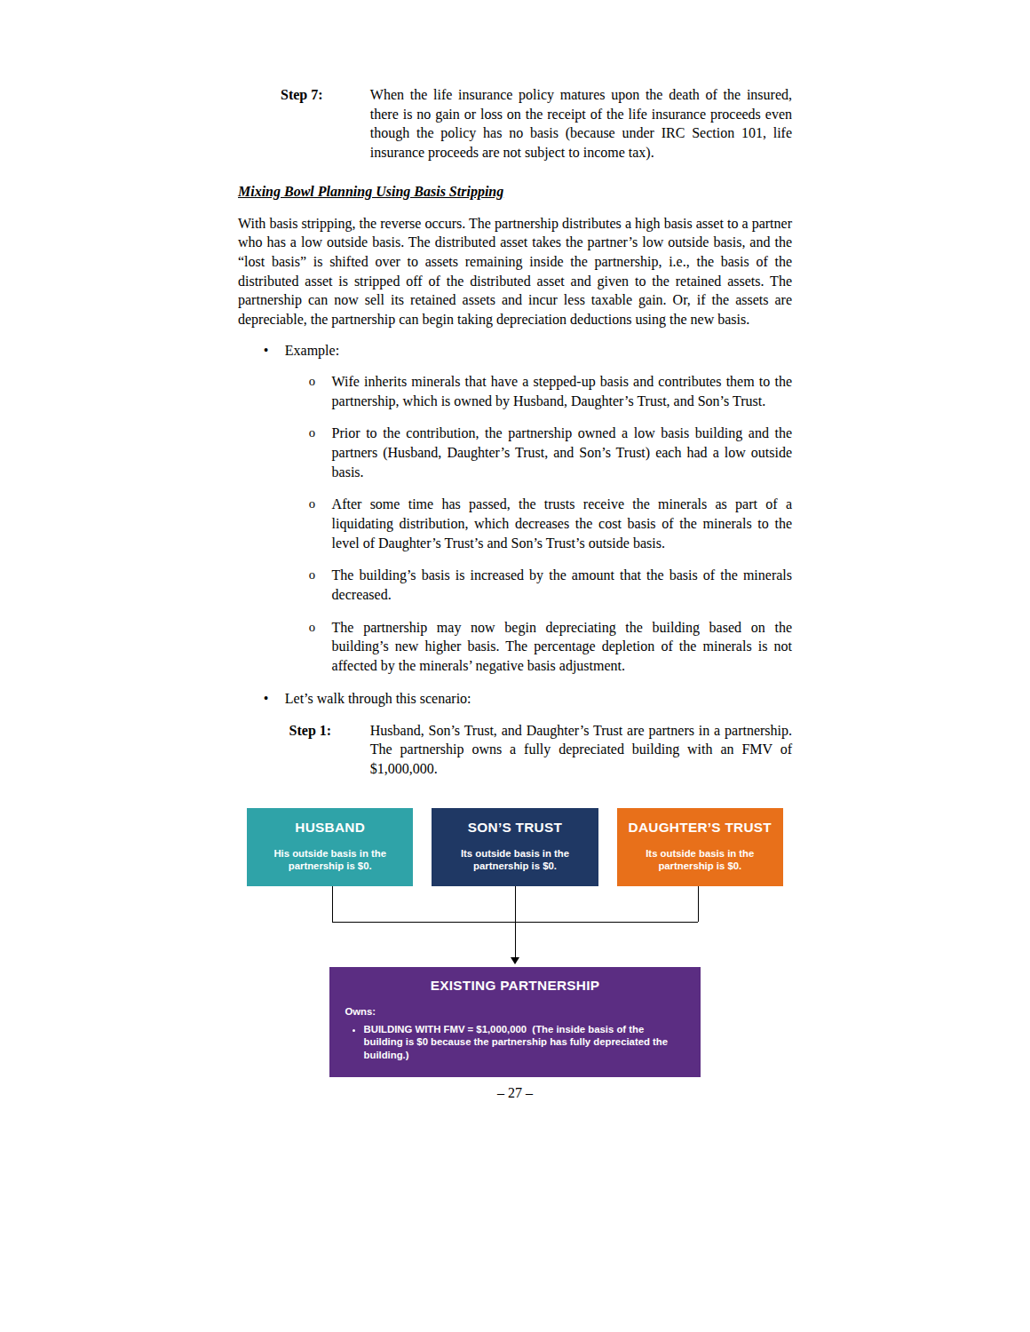Step 7:
When the life insurance policy matures upon the death of the insured, there is no gain or loss on the receipt of the life insurance proceeds even though the policy has no basis (because under IRC Section 101, life insurance proceeds are not subject to income tax).
Mixing Bowl Planning Using Basis Stripping
With basis stripping, the reverse occurs. The partnership distributes a high basis asset to a partner who has a low outside basis. The distributed asset takes the partner’s low outside basis, and the “lost basis” is shifted over to assets remaining inside the partnership, i.e., the basis of the distributed asset is stripped off of the distributed asset and given to the retained assets. The partnership can now sell its retained assets and incur less taxable gain. Or, if the assets are depreciable, the partnership can begin taking depreciation deductions using the new basis.
Example:
Wife inherits minerals that have a stepped-up basis and contributes them to the partnership, which is owned by Husband, Daughter’s Trust, and Son’s Trust.
Prior to the contribution, the partnership owned a low basis building and the partners (Husband, Daughter’s Trust, and Son’s Trust) each had a low outside basis.
After some time has passed, the trusts receive the minerals as part of a liquidating distribution, which decreases the cost basis of the minerals to the level of Daughter’s Trust’s and Son’s Trust’s outside basis.
The building’s basis is increased by the amount that the basis of the minerals decreased.
The partnership may now begin depreciating the building based on the building’s new higher basis. The percentage depletion of the minerals is not affected by the minerals’ negative basis adjustment.
Let’s walk through this scenario:
Step 1:
Husband, Son’s Trust, and Daughter’s Trust are partners in a partnership. The partnership owns a fully depreciated building with an FMV of $1,000,000.
HUSBAND
His outside basis in the partnership is $0.
SON’S TRUST
Its outside basis in the partnership is $0.
DAUGHTER’S TRUST
Its outside basis in the partnership is $0.
EXISTING PARTNERSHIP
Owns:
BUILDING WITH FMV = $1,000,000 (The inside basis of the building is $0 because the partnership has fully depreciated the building.)
– 27 –